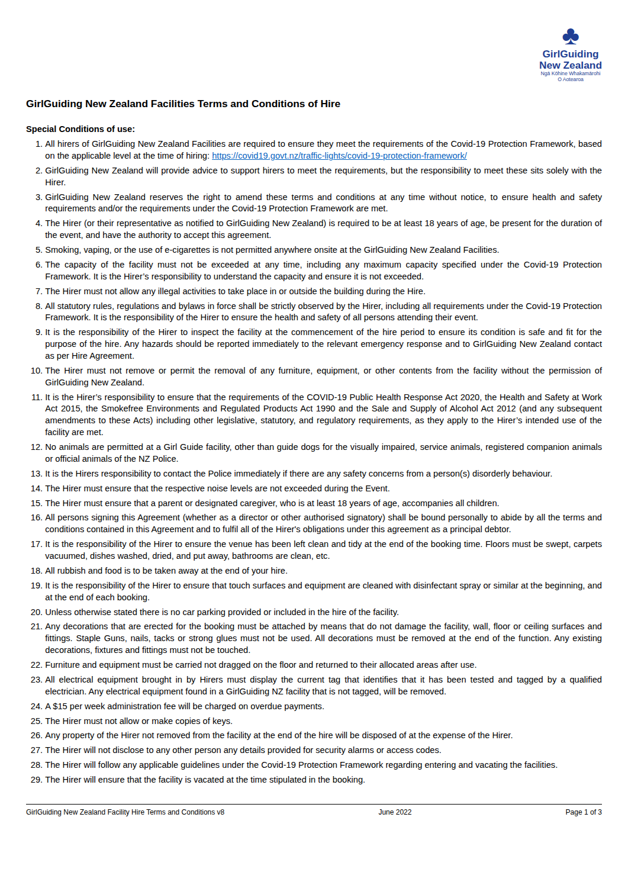♣
GirlGuiding
New Zealand
Ngā Kōhine Whakamārohi
O Aotearoa
GirlGuiding New Zealand Facilities Terms and Conditions of Hire
Special Conditions of use:
All hirers of GirlGuiding New Zealand Facilities are required to ensure they meet the requirements of the Covid-19 Protection Framework, based on the applicable level at the time of hiring: https://covid19.govt.nz/traffic-lights/covid-19-protection-framework/
GirlGuiding New Zealand will provide advice to support hirers to meet the requirements, but the responsibility to meet these sits solely with the Hirer.
GirlGuiding New Zealand reserves the right to amend these terms and conditions at any time without notice, to ensure health and safety requirements and/or the requirements under the Covid-19 Protection Framework are met.
The Hirer (or their representative as notified to GirlGuiding New Zealand) is required to be at least 18 years of age, be present for the duration of the event, and have the authority to accept this agreement.
Smoking, vaping, or the use of e-cigarettes is not permitted anywhere onsite at the GirlGuiding New Zealand Facilities.
The capacity of the facility must not be exceeded at any time, including any maximum capacity specified under the Covid-19 Protection Framework. It is the Hirer’s responsibility to understand the capacity and ensure it is not exceeded.
The Hirer must not allow any illegal activities to take place in or outside the building during the Hire.
All statutory rules, regulations and bylaws in force shall be strictly observed by the Hirer, including all requirements under the Covid-19 Protection Framework. It is the responsibility of the Hirer to ensure the health and safety of all persons attending their event.
It is the responsibility of the Hirer to inspect the facility at the commencement of the hire period to ensure its condition is safe and fit for the purpose of the hire. Any hazards should be reported immediately to the relevant emergency response and to GirlGuiding New Zealand contact as per Hire Agreement.
The Hirer must not remove or permit the removal of any furniture, equipment, or other contents from the facility without the permission of GirlGuiding New Zealand.
It is the Hirer’s responsibility to ensure that the requirements of the COVID-19 Public Health Response Act 2020, the Health and Safety at Work Act 2015, the Smokefree Environments and Regulated Products Act 1990 and the Sale and Supply of Alcohol Act 2012 (and any subsequent amendments to these Acts) including other legislative, statutory, and regulatory requirements, as they apply to the Hirer’s intended use of the facility are met.
No animals are permitted at a Girl Guide facility, other than guide dogs for the visually impaired, service animals, registered companion animals or official animals of the NZ Police.
It is the Hirers responsibility to contact the Police immediately if there are any safety concerns from a person(s) disorderly behaviour.
The Hirer must ensure that the respective noise levels are not exceeded during the Event.
The Hirer must ensure that a parent or designated caregiver, who is at least 18 years of age, accompanies all children.
All persons signing this Agreement (whether as a director or other authorised signatory) shall be bound personally to abide by all the terms and conditions contained in this Agreement and to fulfil all of the Hirer's obligations under this agreement as a principal debtor.
It is the responsibility of the Hirer to ensure the venue has been left clean and tidy at the end of the booking time. Floors must be swept, carpets vacuumed, dishes washed, dried, and put away, bathrooms are clean, etc.
All rubbish and food is to be taken away at the end of your hire.
It is the responsibility of the Hirer to ensure that touch surfaces and equipment are cleaned with disinfectant spray or similar at the beginning, and at the end of each booking.
Unless otherwise stated there is no car parking provided or included in the hire of the facility.
Any decorations that are erected for the booking must be attached by means that do not damage the facility, wall, floor or ceiling surfaces and fittings. Staple Guns, nails, tacks or strong glues must not be used. All decorations must be removed at the end of the function. Any existing decorations, fixtures and fittings must not be touched.
Furniture and equipment must be carried not dragged on the floor and returned to their allocated areas after use.
All electrical equipment brought in by Hirers must display the current tag that identifies that it has been tested and tagged by a qualified electrician. Any electrical equipment found in a GirlGuiding NZ facility that is not tagged, will be removed.
A $15 per week administration fee will be charged on overdue payments.
The Hirer must not allow or make copies of keys.
Any property of the Hirer not removed from the facility at the end of the hire will be disposed of at the expense of the Hirer.
The Hirer will not disclose to any other person any details provided for security alarms or access codes.
The Hirer will follow any applicable guidelines under the Covid-19 Protection Framework regarding entering and vacating the facilities.
The Hirer will ensure that the facility is vacated at the time stipulated in the booking.
GirlGuiding New Zealand Facility Hire Terms and Conditions v8 June 2022 Page 1 of 3